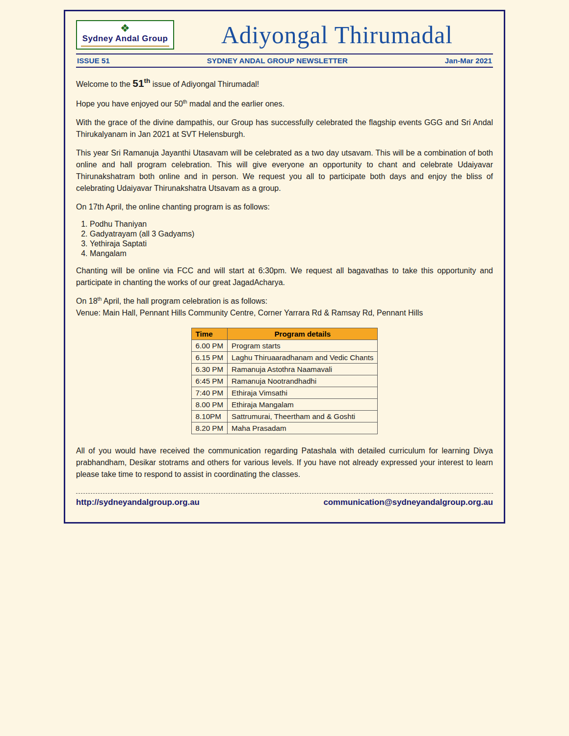❖
Sydney Andal Group
Adiyongal Thirumadal
ISSUE 51 SYDNEY ANDAL GROUP NEWSLETTER Jan-Mar 2021
Welcome to the 51th issue of Adiyongal Thirumadal!
Hope you have enjoyed our 50th madal and the earlier ones.
With the grace of the divine dampathis, our Group has successfully celebrated the flagship events GGG and Sri Andal Thirukalyanam in Jan 2021 at SVT Helensburgh.
This year Sri Ramanuja Jayanthi Utasavam will be celebrated as a two day utsavam. This will be a combination of both online and hall program celebration. This will give everyone an opportunity to chant and celebrate Udaiyavar Thirunakshatram both online and in person. We request you all to participate both days and enjoy the bliss of celebrating Udaiyavar Thirunakshatra Utsavam as a group.
On 17th April, the online chanting program is as follows:
Podhu Thaniyan
Gadyatrayam (all 3 Gadyams)
Yethiraja Saptati
Mangalam
Chanting will be online via FCC and will start at 6:30pm. We request all bagavathas to take this opportunity and participate in chanting the works of our great JagadAcharya.
On 18th April, the hall program celebration is as follows:
Venue: Main Hall, Pennant Hills Community Centre, Corner Yarrara Rd & Ramsay Rd, Pennant Hills
| Time | Program details |
| --- | --- |
| 6.00 PM | Program starts |
| 6.15 PM | Laghu Thiruaaradhanam and Vedic Chants |
| 6.30 PM | Ramanuja Astothra Naamavali |
| 6:45 PM | Ramanuja Nootrandhadhi |
| 7:40 PM | Ethiraja Vimsathi |
| 8.00 PM | Ethiraja Mangalam |
| 8.10PM | Sattrumurai, Theertham and & Goshti |
| 8.20 PM | Maha Prasadam |
All of you would have received the communication regarding Patashala with detailed curriculum for learning Divya prabhandham, Desikar stotrams and others for various levels. If you have not already expressed your interest to learn please take time to respond to assist in coordinating the classes.
http://sydneyandalgroup.org.au communication@sydneyandalgroup.org.au